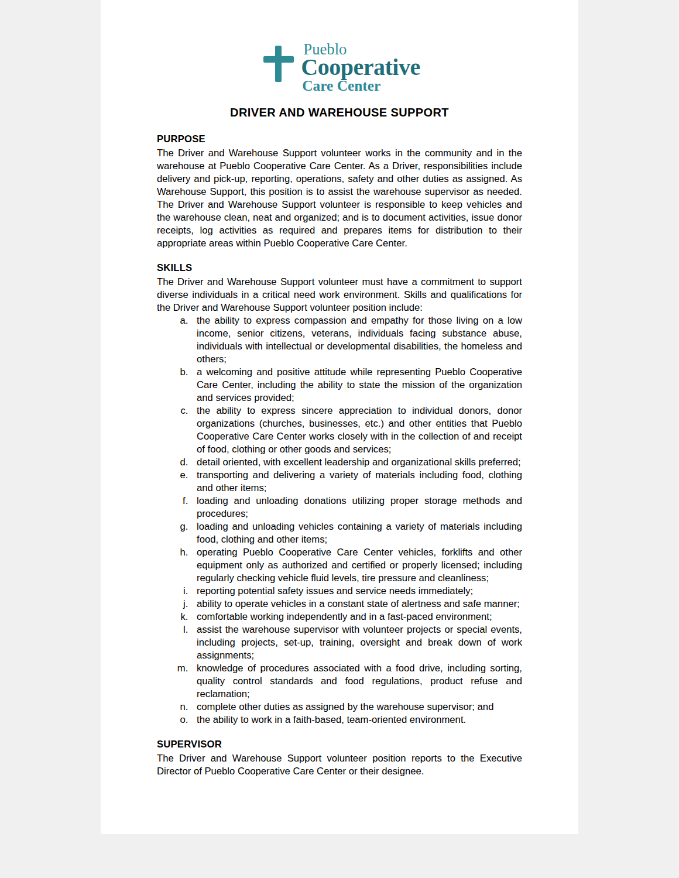Pueblo
Cooperative
Care Center
DRIVER AND WAREHOUSE SUPPORT
PURPOSE
The Driver and Warehouse Support volunteer works in the community and in the warehouse at Pueblo Cooperative Care Center. As a Driver, responsibilities include delivery and pick-up, reporting, operations, safety and other duties as assigned. As Warehouse Support, this position is to assist the warehouse supervisor as needed. The Driver and Warehouse Support volunteer is responsible to keep vehicles and the warehouse clean, neat and organized; and is to document activities, issue donor receipts, log activities as required and prepares items for distribution to their appropriate areas within Pueblo Cooperative Care Center.
SKILLS
The Driver and Warehouse Support volunteer must have a commitment to support diverse individuals in a critical need work environment. Skills and qualifications for the Driver and Warehouse Support volunteer position include:
the ability to express compassion and empathy for those living on a low income, senior citizens, veterans, individuals facing substance abuse, individuals with intellectual or developmental disabilities, the homeless and others;
a welcoming and positive attitude while representing Pueblo Cooperative Care Center, including the ability to state the mission of the organization and services provided;
the ability to express sincere appreciation to individual donors, donor organizations (churches, businesses, etc.) and other entities that Pueblo Cooperative Care Center works closely with in the collection of and receipt of food, clothing or other goods and services;
detail oriented, with excellent leadership and organizational skills preferred;
transporting and delivering a variety of materials including food, clothing and other items;
loading and unloading donations utilizing proper storage methods and procedures;
loading and unloading vehicles containing a variety of materials including food, clothing and other items;
operating Pueblo Cooperative Care Center vehicles, forklifts and other equipment only as authorized and certified or properly licensed; including regularly checking vehicle fluid levels, tire pressure and cleanliness;
reporting potential safety issues and service needs immediately;
ability to operate vehicles in a constant state of alertness and safe manner;
comfortable working independently and in a fast-paced environment;
assist the warehouse supervisor with volunteer projects or special events, including projects, set-up, training, oversight and break down of work assignments;
knowledge of procedures associated with a food drive, including sorting, quality control standards and food regulations, product refuse and reclamation;
complete other duties as assigned by the warehouse supervisor; and
the ability to work in a faith-based, team-oriented environment.
SUPERVISOR
The Driver and Warehouse Support volunteer position reports to the Executive Director of Pueblo Cooperative Care Center or their designee.